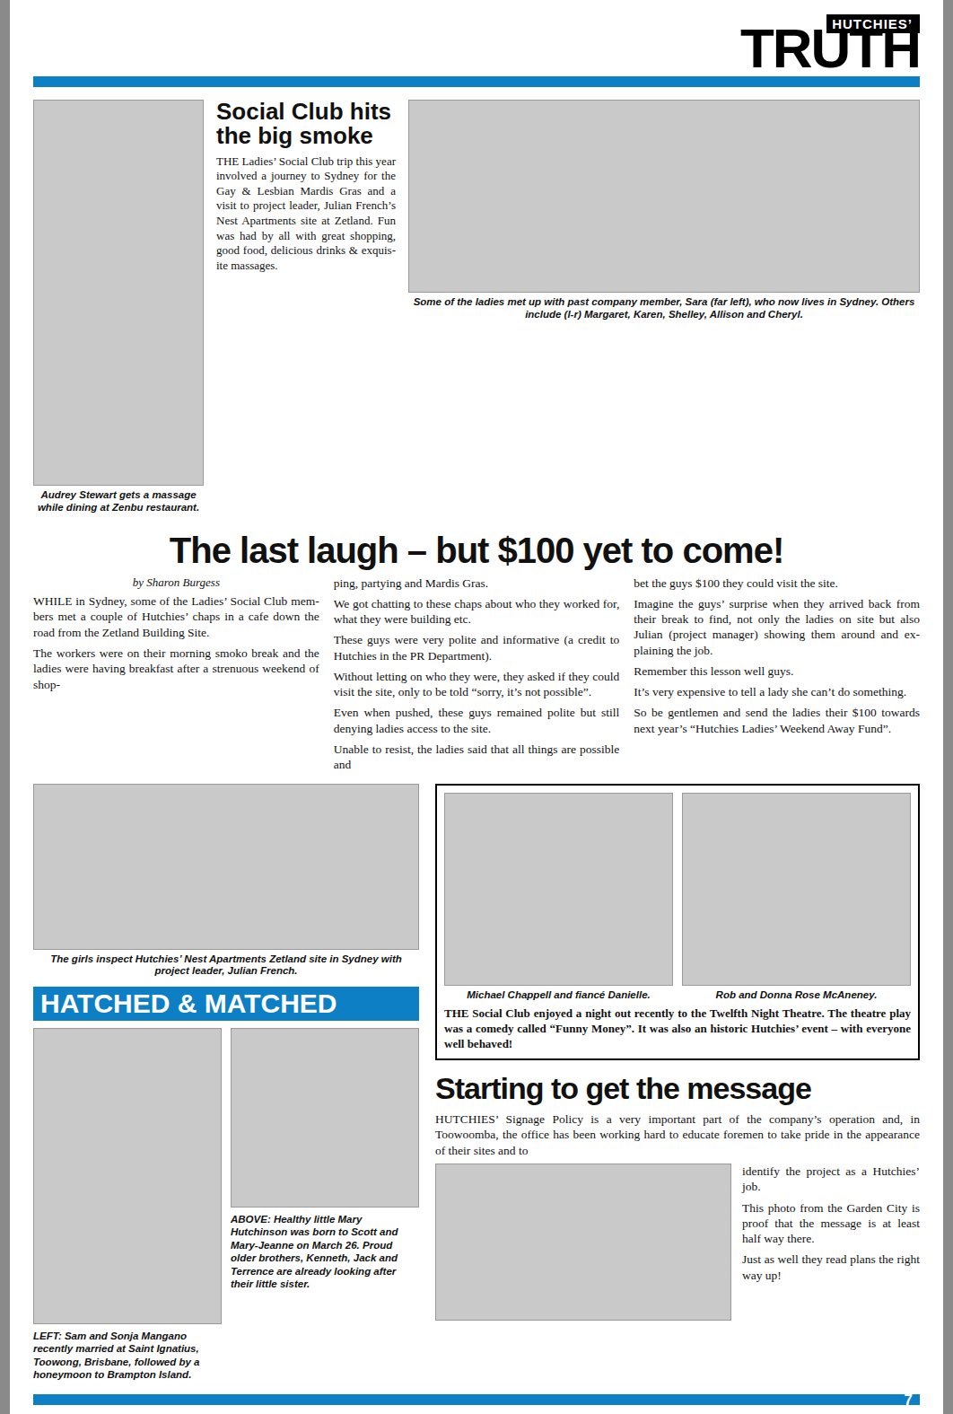HUTCHIES’
TRUTH
Audrey Stewart gets a massage while dining at Zenbu restaurant.
Social Club hits the big smoke
THE Ladies’ Social Club trip this year involved a journey to Sydney for the Gay & Lesbian Mardis Gras and a visit to project leader, Julian French’s Nest Apartments site at Zetland. Fun was had by all with great shopping, good food, delicious drinks & exquisite massages.
Some of the ladies met up with past company member, Sara (far left), who now lives in Sydney. Others include (l-r) Margaret, Karen, Shelley, Allison and Cheryl.
The last laugh – but $100 yet to come!
by Sharon Burgess
WHILE in Sydney, some of the Ladies’ Social Club members met a couple of Hutchies’ chaps in a cafe down the road from the Zetland Building Site.
The workers were on their morning smoko break and the ladies were having breakfast after a strenuous weekend of shop-
ping, partying and Mardis Gras.
We got chatting to these chaps about who they worked for, what they were building etc.
These guys were very polite and informative (a credit to Hutchies in the PR Department).
Without letting on who they were, they asked if they could visit the site, only to be told “sorry, it’s not possible”.
Even when pushed, these guys remained polite but still denying ladies access to the site.
Unable to resist, the ladies said that all things are possible and
bet the guys $100 they could visit the site.
Imagine the guys’ surprise when they arrived back from their break to find, not only the ladies on site but also Julian (project manager) showing them around and explaining the job.
Remember this lesson well guys.
It’s very expensive to tell a lady she can’t do something.
So be gentlemen and send the ladies their $100 towards next year’s “Hutchies Ladies’ Weekend Away Fund”.
The girls inspect Hutchies’ Nest Apartments Zetland site in Sydney with project leader, Julian French.
HATCHED & MATCHED
LEFT: Sam and Sonja Mangano recently married at Saint Ignatius, Toowong, Brisbane, followed by a honeymoon to Brampton Island.
ABOVE: Healthy little Mary Hutchinson was born to Scott and Mary-Jeanne on March 26. Proud older brothers, Kenneth, Jack and Terrence are already looking after their little sister.
Michael Chappell and fiancé Danielle.
Rob and Donna Rose McAneney.
THE Social Club enjoyed a night out recently to the Twelfth Night Theatre. The theatre play was a comedy called “Funny Money”. It was also an historic Hutchies’ event – with everyone well behaved!
Starting to get the message
HUTCHIES’ Signage Policy is a very important part of the company’s operation and, in Toowoomba, the office has been working hard to educate foremen to take pride in the appearance of their sites and to
identify the project as a Hutchies’ job.
This photo from the Garden City is proof that the message is at least half way there.
Just as well they read plans the right way up!
7